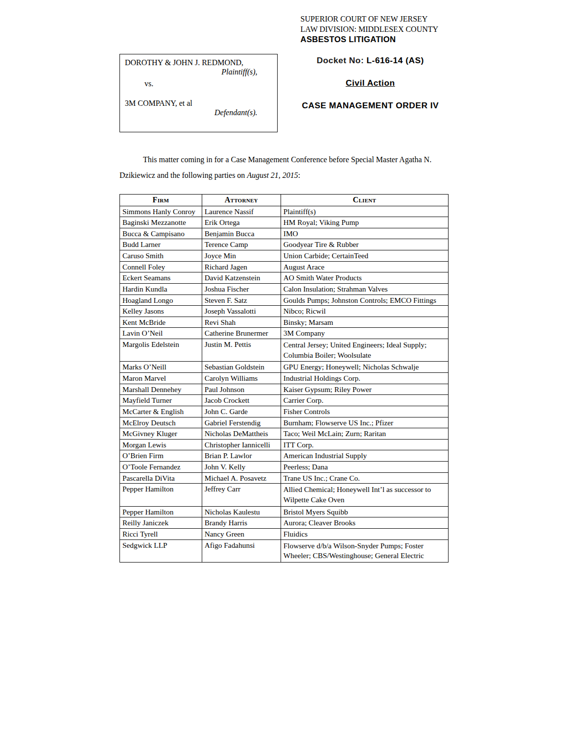SUPERIOR COURT OF NEW JERSEY
LAW DIVISION: MIDDLESEX COUNTY
ASBESTOS LITIGATION
DOROTHY & JOHN J. REDMOND,
Plaintiff(s),
vs.
3M COMPANY, et al
Defendant(s).
Docket No: L-616-14 (AS)
Civil Action
CASE MANAGEMENT ORDER IV
This matter coming in for a Case Management Conference before Special Master Agatha N. Dzikiewicz and the following parties on August 21, 2015:
| Firm | Attorney | Client |
| --- | --- | --- |
| Simmons Hanly Conroy | Laurence Nassif | Plaintiff(s) |
| Baginski Mezzanotte | Erik Ortega | HM Royal; Viking Pump |
| Bucca & Campisano | Benjamin Bucca | IMO |
| Budd Larner | Terence Camp | Goodyear Tire & Rubber |
| Caruso Smith | Joyce Min | Union Carbide; CertainTeed |
| Connell Foley | Richard Jagen | August Arace |
| Eckert Seamans | David Katzenstein | AO Smith Water Products |
| Hardin Kundla | Joshua Fischer | Calon Insulation; Strahman Valves |
| Hoagland Longo | Steven F. Satz | Goulds Pumps; Johnston Controls; EMCO Fittings |
| Kelley Jasons | Joseph Vassalotti | Nibco; Ricwil |
| Kent McBride | Revi Shah | Binsky; Marsam |
| Lavin O’Neil | Catherine Brunermer | 3M Company |
| Margolis Edelstein | Justin M. Pettis | Central Jersey; United Engineers; Ideal Supply; Columbia Boiler; Woolsulate |
| Marks O’Neill | Sebastian Goldstein | GPU Energy; Honeywell; Nicholas Schwalje |
| Maron Marvel | Carolyn Williams | Industrial Holdings Corp. |
| Marshall Dennehey | Paul Johnson | Kaiser Gypsum; Riley Power |
| Mayfield Turner | Jacob Crockett | Carrier Corp. |
| McCarter & English | John C. Garde | Fisher Controls |
| McElroy Deutsch | Gabriel Ferstendig | Burnham; Flowserve US Inc.; Pfizer |
| McGivney Kluger | Nicholas DeMattheis | Taco; Weil McLain; Zurn; Raritan |
| Morgan Lewis | Christopher Iannicelli | ITT Corp. |
| O’Brien Firm | Brian P. Lawlor | American Industrial Supply |
| O’Toole Fernandez | John V. Kelly | Peerless; Dana |
| Pascarella DiVita | Michael A. Posavetz | Trane US Inc.; Crane Co. |
| Pepper Hamilton | Jeffrey Carr | Allied Chemical; Honeywell Int’l as successor to Wilpette Cake Oven |
| Pepper Hamilton | Nicholas Kaulestu | Bristol Myers Squibb |
| Reilly Janiczek | Brandy Harris | Aurora; Cleaver Brooks |
| Ricci Tyrell | Nancy Green | Fluidics |
| Sedgwick LLP | Afigo Fadahunsi | Flowserve d/b/a Wilson-Snyder Pumps; Foster Wheeler; CBS/Westinghouse; General Electric |